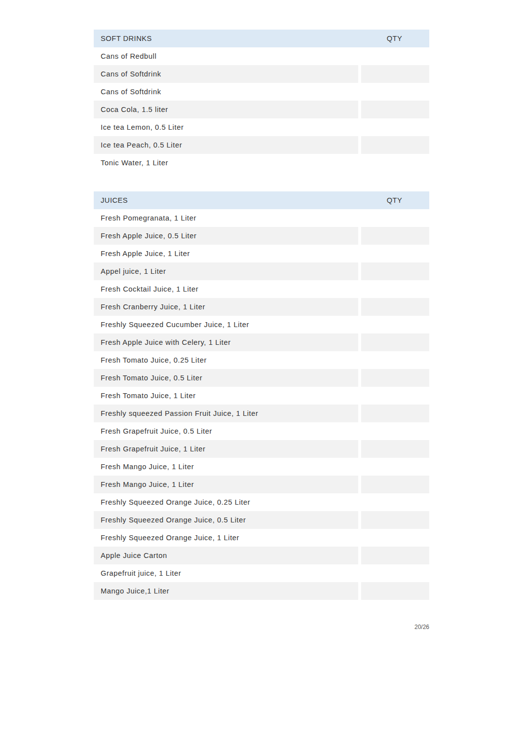| SOFT DRINKS | QTY |
| --- | --- |
| Cans of Redbull | |
| Cans of Softdrink | |
| Cans of Softdrink | |
| Coca Cola, 1.5 liter | |
| Ice tea Lemon, 0.5 Liter | |
| Ice tea Peach, 0.5 Liter | |
| Tonic Water, 1 Liter | |
| JUICES | QTY |
| --- | --- |
| Fresh Pomegranata, 1 Liter | |
| Fresh Apple Juice, 0.5 Liter | |
| Fresh Apple Juice, 1 Liter | |
| Appel juice, 1 Liter | |
| Fresh Cocktail Juice, 1 Liter | |
| Fresh Cranberry Juice, 1 Liter | |
| Freshly Squeezed Cucumber Juice, 1 Liter | |
| Fresh Apple Juice with Celery, 1 Liter | |
| Fresh Tomato Juice, 0.25 Liter | |
| Fresh Tomato Juice, 0.5 Liter | |
| Fresh Tomato Juice, 1 Liter | |
| Freshly squeezed Passion Fruit Juice, 1 Liter | |
| Fresh Grapefruit Juice, 0.5 Liter | |
| Fresh Grapefruit Juice, 1 Liter | |
| Fresh Mango Juice, 1 Liter | |
| Fresh Mango Juice, 1 Liter | |
| Freshly Squeezed Orange Juice, 0.25 Liter | |
| Freshly Squeezed Orange Juice, 0.5 Liter | |
| Freshly Squeezed Orange Juice, 1 Liter | |
| Apple Juice Carton | |
| Grapefruit juice, 1 Liter | |
| Mango Juice,1 Liter | |
20/26